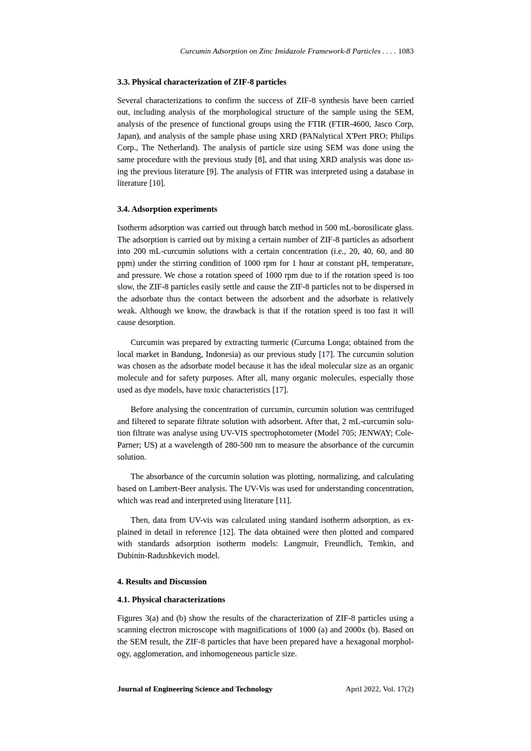Curcumin Adsorption on Zinc Imidazole Framework-8 Particles . . . . 1083
3.3. Physical characterization of ZIF-8 particles
Several characterizations to confirm the success of ZIF-8 synthesis have been carried out, including analysis of the morphological structure of the sample using the SEM, analysis of the presence of functional groups using the FTIR (FTIR-4600, Jasco Corp, Japan), and analysis of the sample phase using XRD (PANalytical X'Pert PRO; Philips Corp., The Netherland). The analysis of particle size using SEM was done using the same procedure with the previous study [8], and that using XRD analysis was done using the previous literature [9]. The analysis of FTIR was interpreted using a database in literature [10].
3.4. Adsorption experiments
Isotherm adsorption was carried out through batch method in 500 mL-borosilicate glass. The adsorption is carried out by mixing a certain number of ZIF-8 particles as adsorbent into 200 mL-curcumin solutions with a certain concentration (i.e., 20, 40, 60, and 80 ppm) under the stirring condition of 1000 rpm for 1 hour at constant pH, temperature, and pressure. We chose a rotation speed of 1000 rpm due to if the rotation speed is too slow, the ZIF-8 particles easily settle and cause the ZIF-8 particles not to be dispersed in the adsorbate thus the contact between the adsorbent and the adsorbate is relatively weak. Although we know, the drawback is that if the rotation speed is too fast it will cause desorption.
Curcumin was prepared by extracting turmeric (Curcuma Longa; obtained from the local market in Bandung, Indonesia) as our previous study [17]. The curcumin solution was chosen as the adsorbate model because it has the ideal molecular size as an organic molecule and for safety purposes. After all, many organic molecules, especially those used as dye models, have toxic characteristics [17].
Before analysing the concentration of curcumin, curcumin solution was centrifuged and filtered to separate filtrate solution with adsorbent. After that, 2 mL-curcumin solution filtrate was analyse using UV-VIS spectrophotometer (Model 705; JENWAY; Cole-Parner; US) at a wavelength of 280-500 nm to measure the absorbance of the curcumin solution.
The absorbance of the curcumin solution was plotting, normalizing, and calculating based on Lambert-Beer analysis. The UV-Vis was used for understanding concentration, which was read and interpreted using literature [11].
Then, data from UV-vis was calculated using standard isotherm adsorption, as explained in detail in reference [12]. The data obtained were then plotted and compared with standards adsorption isotherm models: Langmuir, Freundlich, Temkin, and Dubinin-Radushkevich model.
4. Results and Discussion
4.1. Physical characterizations
Figures 3(a) and (b) show the results of the characterization of ZIF-8 particles using a scanning electron microscope with magnifications of 1000 (a) and 2000x (b). Based on the SEM result, the ZIF-8 particles that have been prepared have a hexagonal morphology, agglomeration, and inhomogeneous particle size.
Journal of Engineering Science and Technology April 2022, Vol. 17(2)